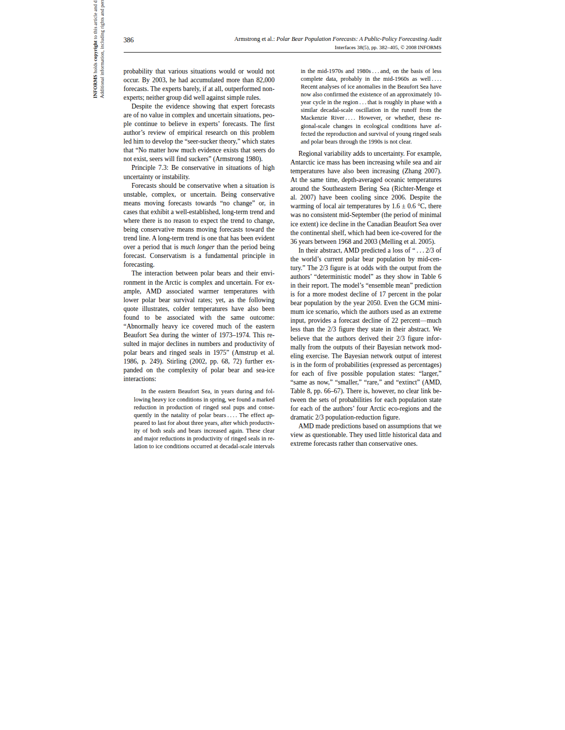INFORMS holds copyright to this article and distributed this copy as a courtesy to the author(s). Additional information, including rights and permission policies, is available at http://journals.informs.org/.
386
Armstrong et al.: Polar Bear Population Forecasts: A Public-Policy Forecasting Audit
Interfaces 38(5), pp. 382–405, © 2008 INFORMS
probability that various situations would or would not occur. By 2003, he had accumulated more than 82,000 forecasts. The experts barely, if at all, outperformed nonexperts; neither group did well against simple rules.
Despite the evidence showing that expert forecasts are of no value in complex and uncertain situations, people continue to believe in experts’ forecasts. The first author’s review of empirical research on this problem led him to develop the “seer-sucker theory,” which states that “No matter how much evidence exists that seers do not exist, seers will find suckers” (Armstrong 1980).
Principle 7.3: Be conservative in situations of high uncertainty or instability.
Forecasts should be conservative when a situation is unstable, complex, or uncertain. Being conservative means moving forecasts towards “no change” or, in cases that exhibit a well-established, long-term trend and where there is no reason to expect the trend to change, being conservative means moving forecasts toward the trend line. A long-term trend is one that has been evident over a period that is much longer than the period being forecast. Conservatism is a fundamental principle in forecasting.
The interaction between polar bears and their environment in the Arctic is complex and uncertain. For example, AMD associated warmer temperatures with lower polar bear survival rates; yet, as the following quote illustrates, colder temperatures have also been found to be associated with the same outcome: “Abnormally heavy ice covered much of the eastern Beaufort Sea during the winter of 1973–1974. This resulted in major declines in numbers and productivity of polar bears and ringed seals in 1975” (Amstrup et al. 1986, p. 249). Stirling (2002, pp. 68, 72) further expanded on the complexity of polar bear and sea-ice interactions:
In the eastern Beaufort Sea, in years during and following heavy ice conditions in spring, we found a marked reduction in production of ringed seal pups and consequently in the natality of polar bears . . . . The effect appeared to last for about three years, after which productivity of both seals and bears increased again. These clear and major reductions in productivity of ringed seals in relation to ice conditions occurred at decadal-scale intervals in the mid-1970s and 1980s . . . and, on the basis of less complete data, probably in the mid-1960s as well . . . . Recent analyses of ice anomalies in the Beaufort Sea have now also confirmed the existence of an approximately 10-year cycle in the region . . . that is roughly in phase with a similar decadal-scale oscillation in the runoff from the Mackenzie River . . . . However, or whether, these regional-scale changes in ecological conditions have affected the reproduction and survival of young ringed seals and polar bears through the 1990s is not clear.
Regional variability adds to uncertainty. For example, Antarctic ice mass has been increasing while sea and air temperatures have also been increasing (Zhang 2007). At the same time, depth-averaged oceanic temperatures around the Southeastern Bering Sea (Richter-Menge et al. 2007) have been cooling since 2006. Despite the warming of local air temperatures by 1.6 ± 0.6 °C, there was no consistent mid-September (the period of minimal ice extent) ice decline in the Canadian Beaufort Sea over the continental shelf, which had been ice-covered for the 36 years between 1968 and 2003 (Melling et al. 2005).
In their abstract, AMD predicted a loss of “ . . . 2/3 of the world’s current polar bear population by mid-century.” The 2/3 figure is at odds with the output from the authors’ “deterministic model” as they show in Table 6 in their report. The model’s “ensemble mean” prediction is for a more modest decline of 17 percent in the polar bear population by the year 2050. Even the GCM minimum ice scenario, which the authors used as an extreme input, provides a forecast decline of 22 percent—much less than the 2/3 figure they state in their abstract. We believe that the authors derived their 2/3 figure informally from the outputs of their Bayesian network modeling exercise. The Bayesian network output of interest is in the form of probabilities (expressed as percentages) for each of five possible population states: “larger,” “same as now,” “smaller,” “rare,” and “extinct” (AMD, Table 8, pp. 66–67). There is, however, no clear link between the sets of probabilities for each population state for each of the authors’ four Arctic eco-regions and the dramatic 2/3 population-reduction figure.
AMD made predictions based on assumptions that we view as questionable. They used little historical data and extreme forecasts rather than conservative ones.